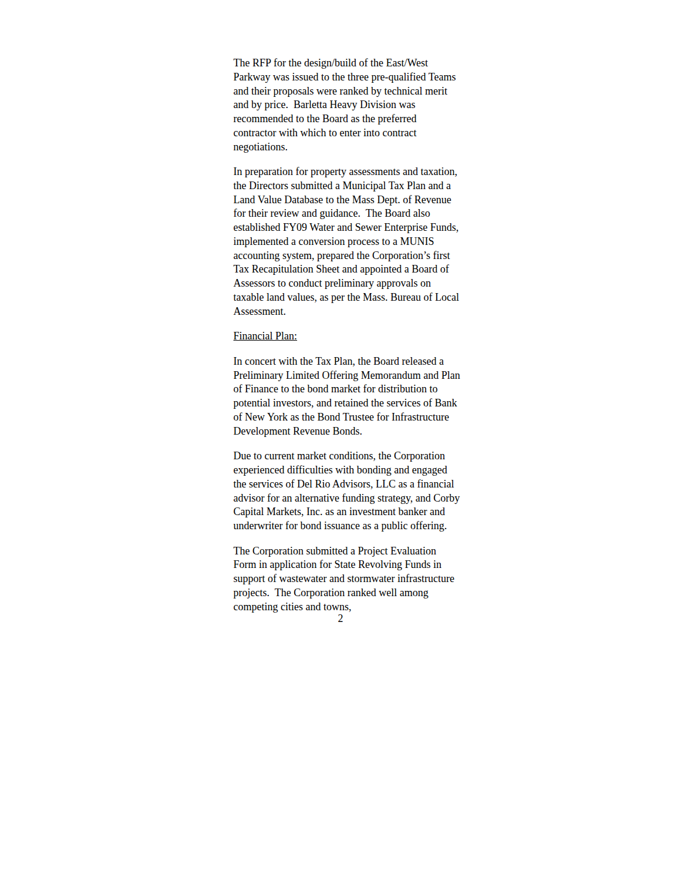The RFP for the design/build of the East/West Parkway was issued to the three pre-qualified Teams and their proposals were ranked by technical merit and by price. Barletta Heavy Division was recommended to the Board as the preferred contractor with which to enter into contract negotiations.
In preparation for property assessments and taxation, the Directors submitted a Municipal Tax Plan and a Land Value Database to the Mass Dept. of Revenue for their review and guidance. The Board also established FY09 Water and Sewer Enterprise Funds, implemented a conversion process to a MUNIS accounting system, prepared the Corporation’s first Tax Recapitulation Sheet and appointed a Board of Assessors to conduct preliminary approvals on taxable land values, as per the Mass. Bureau of Local Assessment.
Financial Plan:
In concert with the Tax Plan, the Board released a Preliminary Limited Offering Memorandum and Plan of Finance to the bond market for distribution to potential investors, and retained the services of Bank of New York as the Bond Trustee for Infrastructure Development Revenue Bonds.
Due to current market conditions, the Corporation experienced difficulties with bonding and engaged the services of Del Rio Advisors, LLC as a financial advisor for an alternative funding strategy, and Corby Capital Markets, Inc. as an investment banker and underwriter for bond issuance as a public offering.
The Corporation submitted a Project Evaluation Form in application for State Revolving Funds in support of wastewater and stormwater infrastructure projects. The Corporation ranked well among competing cities and towns,
2